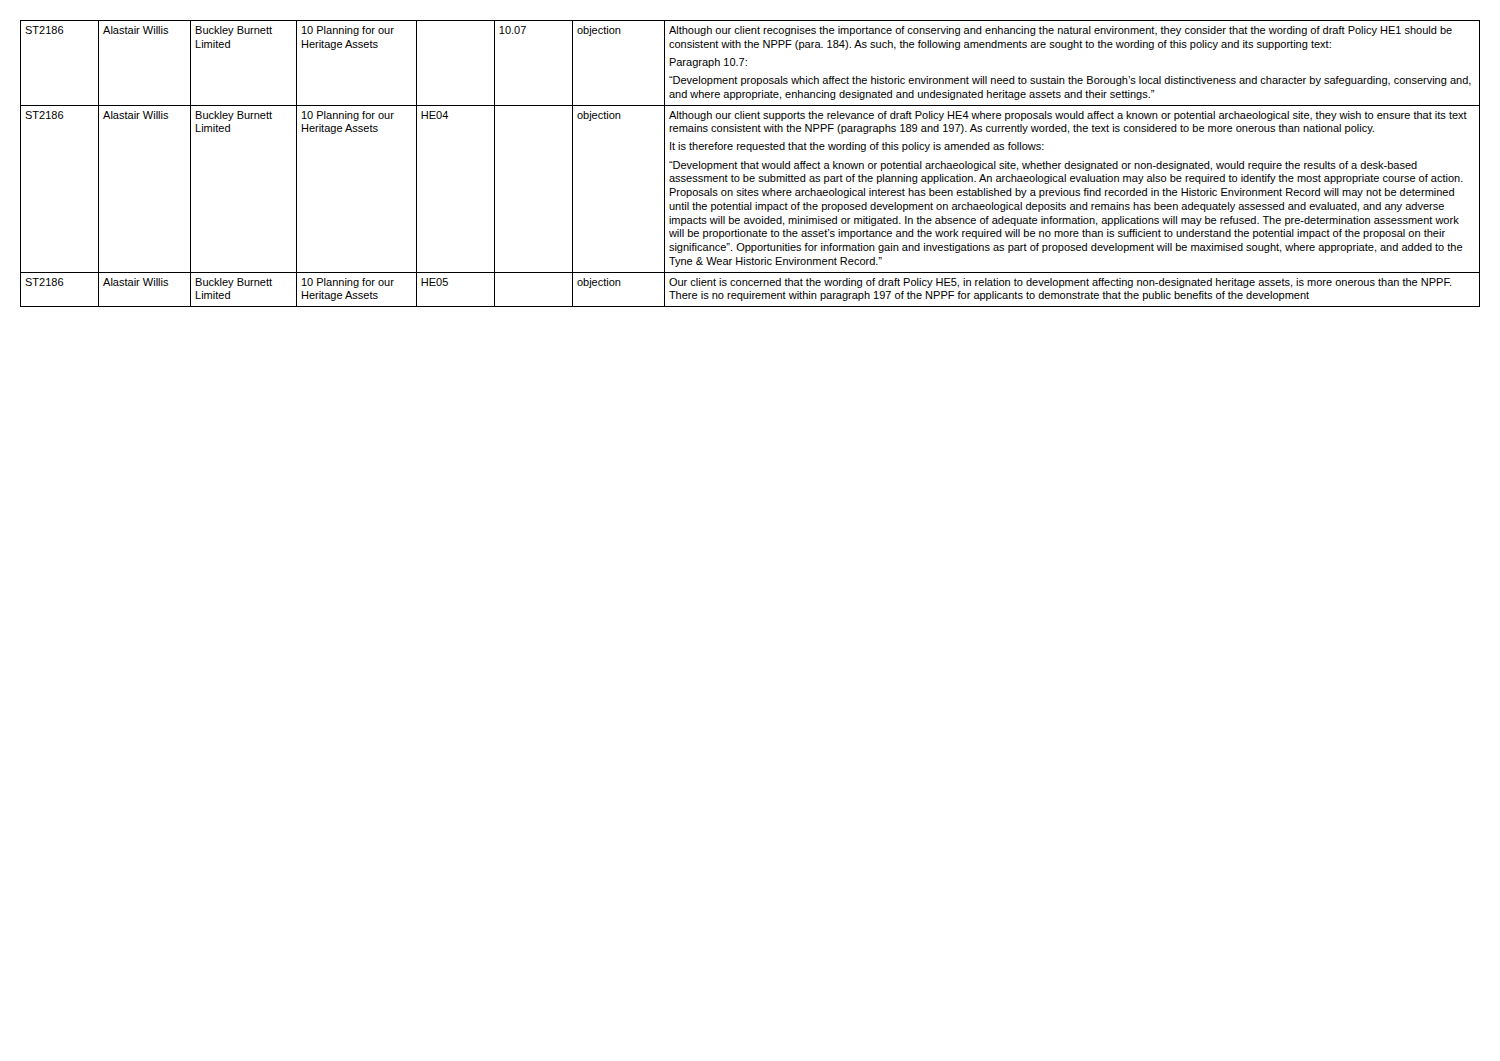| ST2186 | Alastair Willis | Buckley Burnett Limited | 10 Planning for our Heritage Assets | | 10.07 | objection | Although our client recognises the importance of conserving and enhancing the natural environment, they consider that the wording of draft Policy HE1 should be consistent with the NPPF (para. 184). As such, the following amendments are sought to the wording of this policy and its supporting text: Paragraph 10.7: “Development proposals which affect the historic environment will need to sustain the Borough’s local distinctiveness and character by safeguarding, conserving and, and where appropriate, enhancing designated and undesignated heritage assets and their settings.” |
| ST2186 | Alastair Willis | Buckley Burnett Limited | 10 Planning for our Heritage Assets | HE04 | | objection | Although our client supports the relevance of draft Policy HE4 where proposals would affect a known or potential archaeological site, they wish to ensure that its text remains consistent with the NPPF (paragraphs 189 and 197). As currently worded, the text is considered to be more onerous than national policy. It is therefore requested that the wording of this policy is amended as follows: “Development that would affect a known or potential archaeological site, whether designated or non-designated, would require the results of a desk-based assessment to be submitted as part of the planning application. An archaeological evaluation may also be required to identify the most appropriate course of action. Proposals on sites where archaeological interest has been established by a previous find recorded in the Historic Environment Record will may not be determined until the potential impact of the proposed development on archaeological deposits and remains has been adequately assessed and evaluated, and any adverse impacts will be avoided, minimised or mitigated. In the absence of adequate information, applications will may be refused. The pre-determination assessment work will be proportionate to the asset’s importance and the work required will be no more than is sufficient to understand the potential impact of the proposal on their significance”. Opportunities for information gain and investigations as part of proposed development will be maximised sought, where appropriate, and added to the Tyne & Wear Historic Environment Record.” |
| ST2186 | Alastair Willis | Buckley Burnett Limited | 10 Planning for our Heritage Assets | HE05 | | objection | Our client is concerned that the wording of draft Policy HE5, in relation to development affecting non-designated heritage assets, is more onerous than the NPPF. There is no requirement within paragraph 197 of the NPPF for applicants to demonstrate that the public benefits of the development |